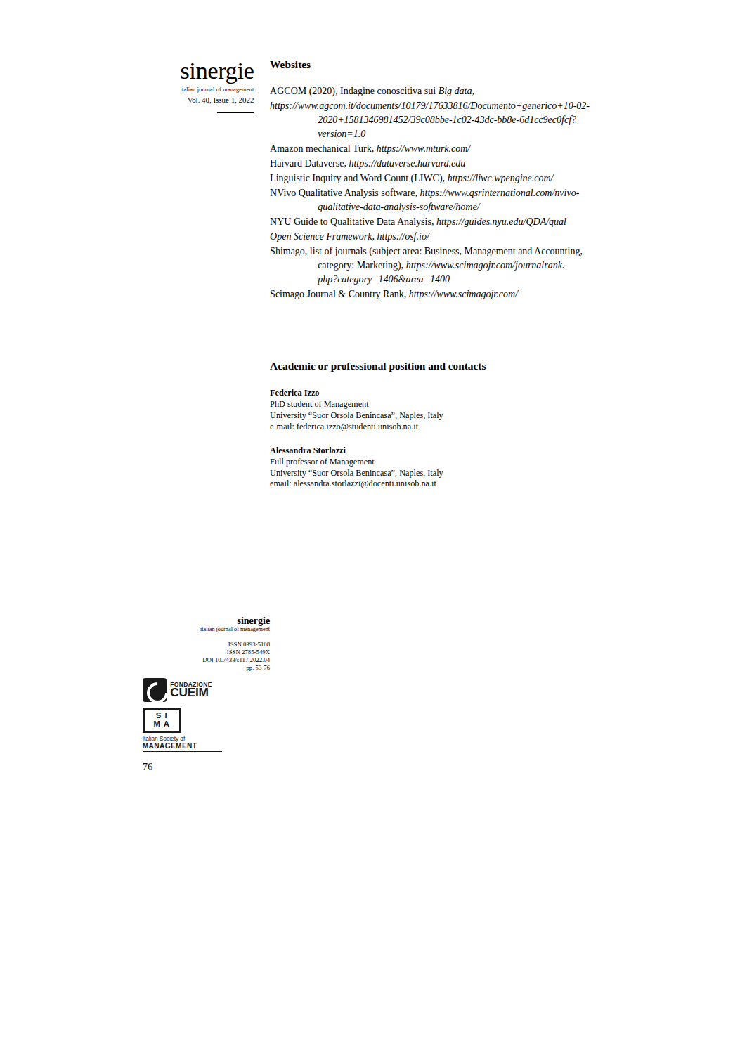sinergie
italian journal of management
Vol. 40, Issue 1, 2022
Websites
AGCOM (2020), Indagine conoscitiva sui Big data,
https://www.agcom.it/documents/10179/17633816/Documento+generico+10-02-2020+1581346981452/39c08bbe-1c02-43dc-bb8e-6d1cc9ec0fcf?version=1.0
Amazon mechanical Turk, https://www.mturk.com/
Harvard Dataverse, https://dataverse.harvard.edu
Linguistic Inquiry and Word Count (LIWC), https://liwc.wpengine.com/
NVivo Qualitative Analysis software, https://www.qsrinternational.com/nvivo-qualitative-data-analysis-software/home/
NYU Guide to Qualitative Data Analysis, https://guides.nyu.edu/QDA/qual
Open Science Framework, https://osf.io/
Shimago, list of journals (subject area: Business, Management and Accounting, category: Marketing), https://www.scimagojr.com/journalrank. php?category=1406&area=1400
Scimago Journal & Country Rank, https://www.scimagojr.com/
Academic or professional position and contacts
Federica Izzo
PhD student of Management
University “Suor Orsola Benincasa”, Naples, Italy
e-mail: federica.izzo@studenti.unisob.na.it
Alessandra Storlazzi
Full professor of Management
University “Suor Orsola Benincasa”, Naples, Italy
email: alessandra.storlazzi@docenti.unisob.na.it
sinergie
italian journal of management
ISSN 0393-5108
ISSN 2785-549X
DOI 10.7433/s117.2022.04
pp. 53-76
FONDAZIONE CUEIM
S I
M A
Italian Society of MANAGEMENT
76